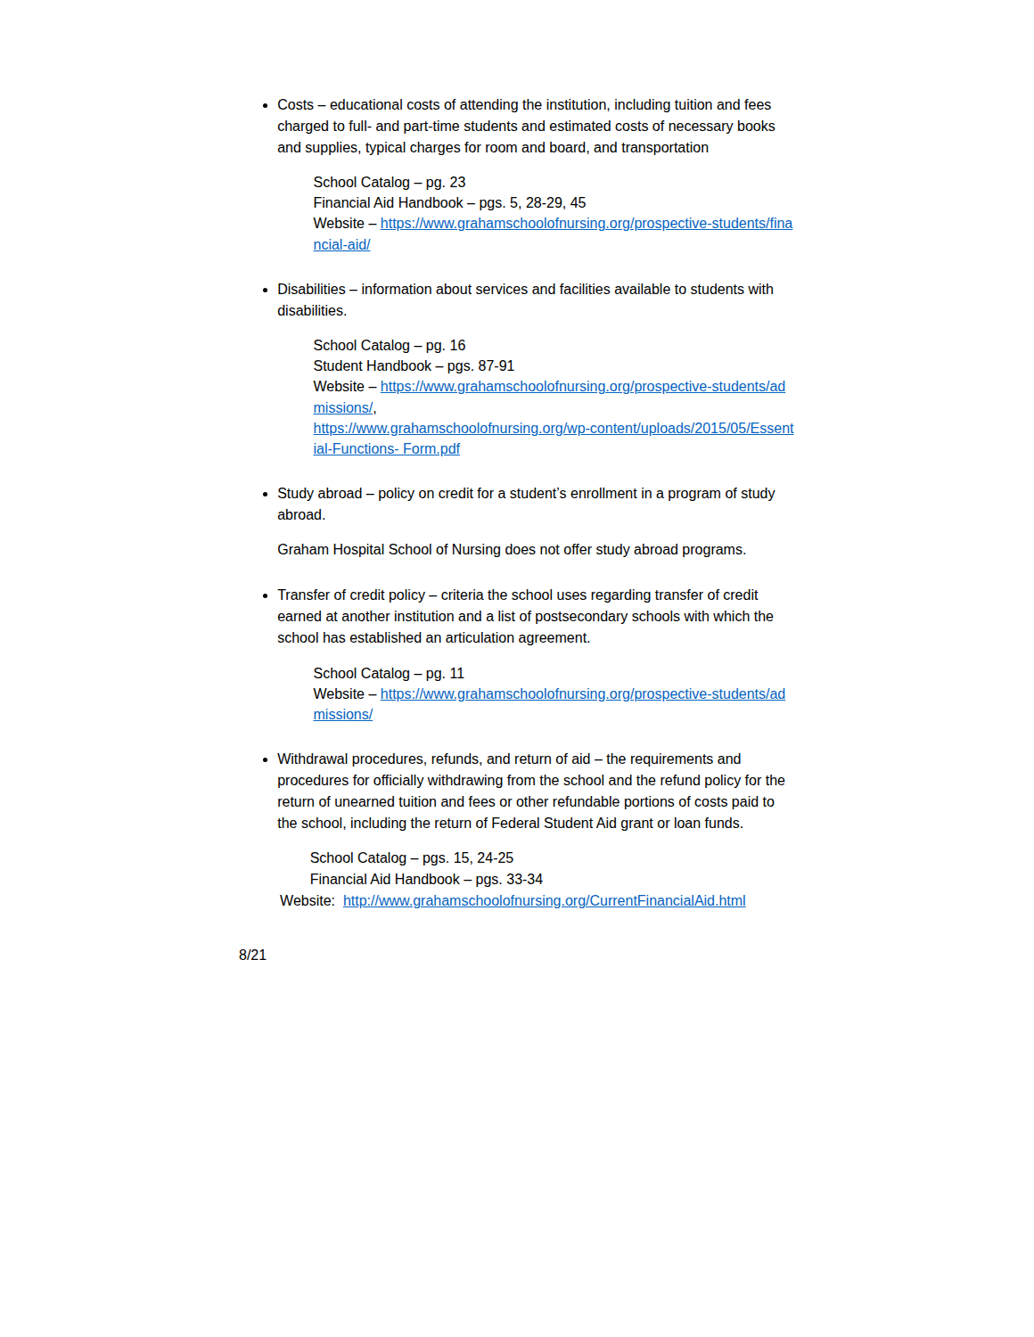Costs – educational costs of attending the institution, including tuition and fees charged to full- and part-time students and estimated costs of necessary books and supplies, typical charges for room and board, and transportation
School Catalog – pg. 23
Financial Aid Handbook – pgs. 5, 28-29, 45
Website – https://www.grahamschoolofnursing.org/prospective-students/financial-aid/
Disabilities – information about services and facilities available to students with disabilities.
School Catalog – pg. 16
Student Handbook – pgs. 87-91
Website – https://www.grahamschoolofnursing.org/prospective-students/admissions/,
https://www.grahamschoolofnursing.org/wp-content/uploads/2015/05/Essential-Functions- Form.pdf
Study abroad – policy on credit for a student’s enrollment in a program of study abroad.
Graham Hospital School of Nursing does not offer study abroad programs.
Transfer of credit policy – criteria the school uses regarding transfer of credit earned at another institution and a list of postsecondary schools with which the school has established an articulation agreement.
School Catalog – pg. 11
Website – https://www.grahamschoolofnursing.org/prospective-students/admissions/
Withdrawal procedures, refunds, and return of aid – the requirements and procedures for officially withdrawing from the school and the refund policy for the return of unearned tuition and fees or other refundable portions of costs paid to the school, including the return of Federal Student Aid grant or loan funds.
School Catalog – pgs. 15, 24-25
Financial Aid Handbook – pgs. 33-34
Website: http://www.grahamschoolofnursing.org/CurrentFinancialAid.html
8/21